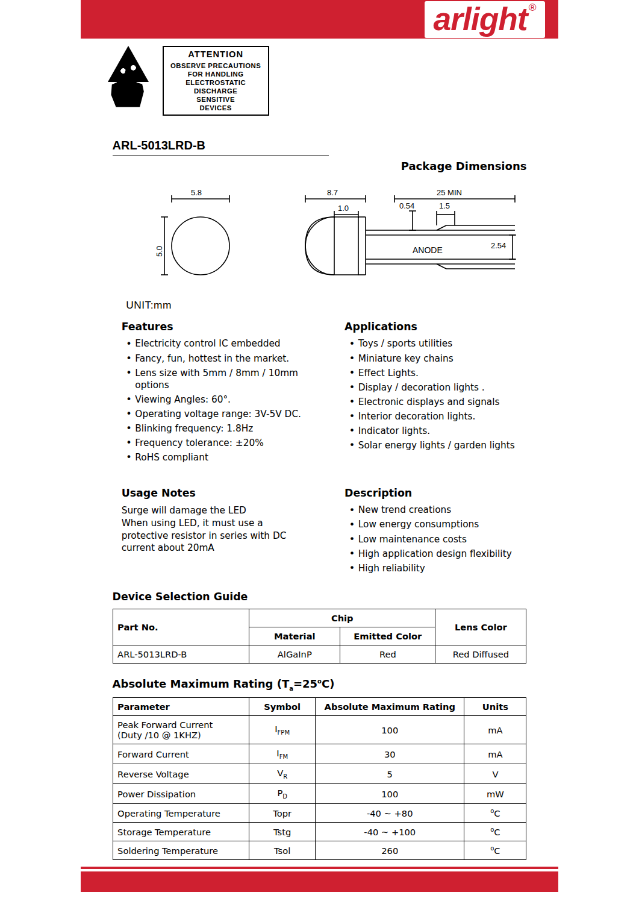arlight®
ATTENTION OBSERVE PRECAUTIONS
FOR HANDLING
ELECTROSTATIC
DISCHARGE
SENSITIVE
DEVICES
ARL-5013LRD-B
Package Dimensions
UNIT:mm
5.8 5.0 8.7 25 MIN 1.0 0.54 1.5 2.54 ANODE
Features
Electricity control IC embedded
Fancy, fun, hottest in the market.
Lens size with 5mm / 8mm / 10mm options
Viewing Angles: 60°.
Operating voltage range: 3V-5V DC.
Blinking frequency: 1.8Hz
Frequency tolerance: ±20%
RoHS compliant
Applications
Toys / sports utilities
Miniature key chains
Effect Lights.
Display / decoration lights .
Electronic displays and signals
Interior decoration lights.
Indicator lights.
Solar energy lights / garden lights
Usage Notes
Surge will damage the LED
When using LED, it must use a protective resistor in series with DC current about 20mA
Description
New trend creations
Low energy consumptions
Low maintenance costs
High application design flexibility
High reliability
Device Selection Guide
| Part No. | Chip | Lens Color |
| --- | --- | --- |
| Material | Emitted Color |
| ARL-5013LRD-B | AlGaInP | Red | Red Diffused |
Absolute Maximum Rating (Ta=25oC)
| Parameter | Symbol | Absolute Maximum Rating | Units |
| --- | --- | --- | --- |
| Peak Forward Current (Duty /10 @ 1KHZ) | I FPM | 100 | mA |
| Forward Current | I FM | 30 | mA |
| Reverse Voltage | V R | 5 | V |
| Power Dissipation | P D | 100 | mW |
| Operating Temperature | Topr | -40 ~ +80 | o C |
| Storage Temperature | Tstg | -40 ~ +100 | o C |
| Soldering Temperature | Tsol | 260 | o C |